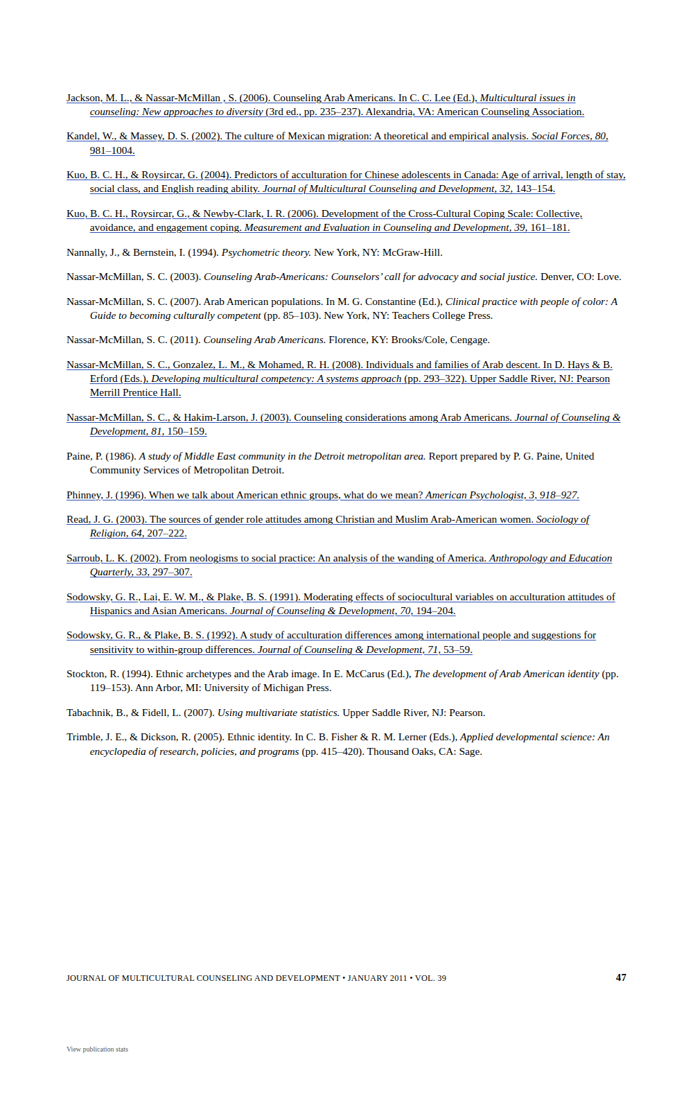Jackson, M. L., & Nassar-McMillan , S. (2006). Counseling Arab Americans. In C. C. Lee (Ed.), Multicultural issues in counseling: New approaches to diversity (3rd ed., pp. 235–237). Alexandria, VA: American Counseling Association.
Kandel, W., & Massey, D. S. (2002). The culture of Mexican migration: A theoretical and empirical analysis. Social Forces, 80, 981–1004.
Kuo, B. C. H., & Roysircar, G. (2004). Predictors of acculturation for Chinese adolescents in Canada: Age of arrival, length of stay, social class, and English reading ability. Journal of Multicultural Counseling and Development, 32, 143–154.
Kuo, B. C. H., Roysircar, G., & Newby-Clark, I. R. (2006). Development of the Cross-Cultural Coping Scale: Collective, avoidance, and engagement coping. Measurement and Evaluation in Counseling and Development, 39, 161–181.
Nannally, J., & Bernstein, I. (1994). Psychometric theory. New York, NY: McGraw-Hill.
Nassar-McMillan, S. C. (2003). Counseling Arab-Americans: Counselors’ call for advocacy and social justice. Denver, CO: Love.
Nassar-McMillan, S. C. (2007). Arab American populations. In M. G. Constantine (Ed.), Clinical practice with people of color: A Guide to becoming culturally competent (pp. 85–103). New York, NY: Teachers College Press.
Nassar-McMillan, S. C. (2011). Counseling Arab Americans. Florence, KY: Brooks/Cole, Cengage.
Nassar-McMillan, S. C., Gonzalez, L. M., & Mohamed, R. H. (2008). Individuals and families of Arab descent. In D. Hays & B. Erford (Eds.), Developing multicultural competency: A systems approach (pp. 293–322). Upper Saddle River, NJ: Pearson Merrill Prentice Hall.
Nassar-McMillan, S. C., & Hakim-Larson, J. (2003). Counseling considerations among Arab Americans. Journal of Counseling & Development, 81, 150–159.
Paine, P. (1986). A study of Middle East community in the Detroit metropolitan area. Report prepared by P. G. Paine, United Community Services of Metropolitan Detroit.
Phinney, J. (1996). When we talk about American ethnic groups, what do we mean? American Psychologist, 3, 918–927.
Read, J. G. (2003). The sources of gender role attitudes among Christian and Muslim Arab-American women. Sociology of Religion, 64, 207–222.
Sarroub, L. K. (2002). From neologisms to social practice: An analysis of the wanding of America. Anthropology and Education Quarterly, 33, 297–307.
Sodowsky, G. R., Lai, E. W. M., & Plake, B. S. (1991). Moderating effects of sociocultural variables on acculturation attitudes of Hispanics and Asian Americans. Journal of Counseling & Development, 70, 194–204.
Sodowsky, G. R., & Plake, B. S. (1992). A study of acculturation differences among international people and suggestions for sensitivity to within-group differences. Journal of Counseling & Development, 71, 53–59.
Stockton, R. (1994). Ethnic archetypes and the Arab image. In E. McCarus (Ed.), The development of Arab American identity (pp. 119–153). Ann Arbor, MI: University of Michigan Press.
Tabachnik, B., & Fidell, L. (2007). Using multivariate statistics. Upper Saddle River, NJ: Pearson.
Trimble, J. E., & Dickson, R. (2005). Ethnic identity. In C. B. Fisher & R. M. Lerner (Eds.), Applied developmental science: An encyclopedia of research, policies, and programs (pp. 415–420). Thousand Oaks, CA: Sage.
Journal of Multicultural Counseling and Development • January 2011 • Vol. 39 47
View publication stats